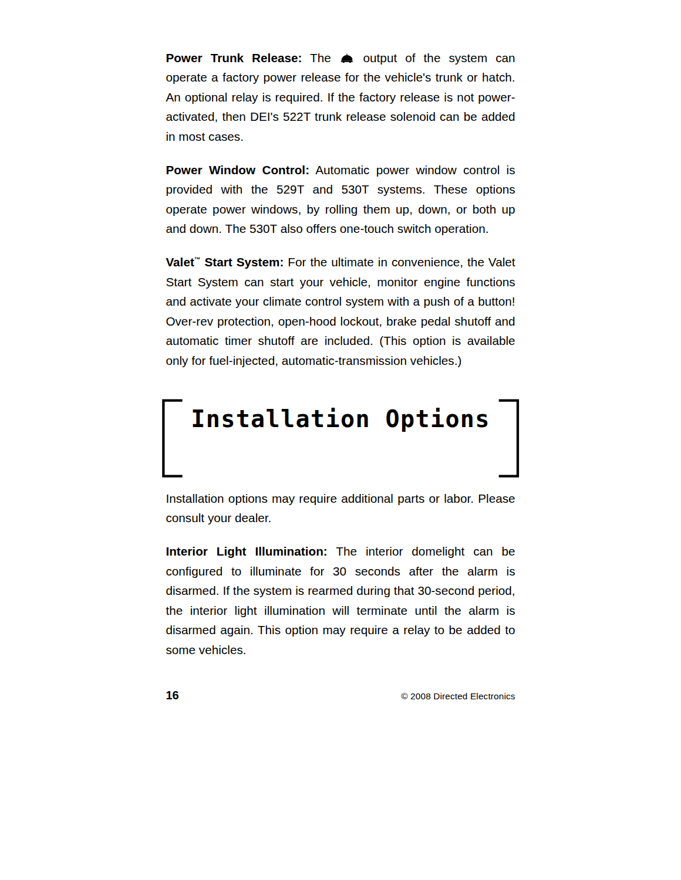Power Trunk Release: The output of the system can operate a factory power release for the vehicle's trunk or hatch. An optional relay is required. If the factory release is not power-activated, then DEI's 522T trunk release solenoid can be added in most cases.
Power Window Control: Automatic power window control is provided with the 529T and 530T systems. These options operate power windows, by rolling them up, down, or both up and down. The 530T also offers one-touch switch operation.
Valet™ Start System: For the ultimate in convenience, the Valet Start System can start your vehicle, monitor engine functions and activate your climate control system with a push of a button! Over-rev protection, open-hood lockout, brake pedal shutoff and automatic timer shutoff are included. (This option is available only for fuel-injected, automatic-transmission vehicles.)
Installation Options
Installation options may require additional parts or labor. Please consult your dealer.
Interior Light Illumination: The interior domelight can be configured to illuminate for 30 seconds after the alarm is disarmed. If the system is rearmed during that 30-second period, the interior light illumination will terminate until the alarm is disarmed again. This option may require a relay to be added to some vehicles.
16 © 2008 Directed Electronics